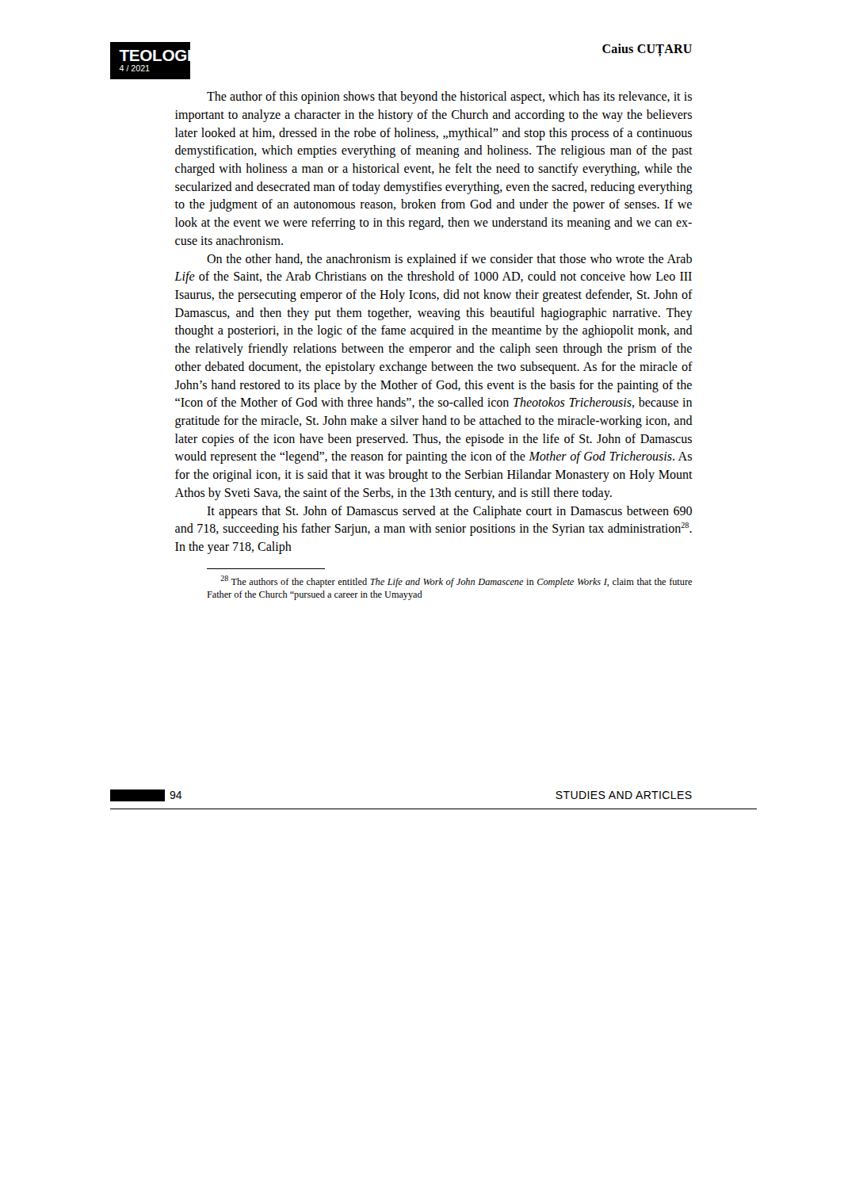TEOLOGIA
4 / 2021
Caius CUȚARU
The author of this opinion shows that beyond the historical aspect, which has its relevance, it is important to analyze a character in the history of the Church and according to the way the believers later looked at him, dressed in the robe of holiness, „mythical” and stop this process of a continuous demystification, which empties everything of meaning and holiness. The religious man of the past charged with holiness a man or a historical event, he felt the need to sanctify everything, while the secularized and desecrated man of today demystifies everything, even the sacred, reducing everything to the judgment of an autonomous reason, broken from God and under the power of senses. If we look at the event we were referring to in this regard, then we understand its meaning and we can excuse its anachronism.
On the other hand, the anachronism is explained if we consider that those who wrote the Arab Life of the Saint, the Arab Christians on the threshold of 1000 AD, could not conceive how Leo III Isaurus, the persecuting emperor of the Holy Icons, did not know their greatest defender, St. John of Damascus, and then they put them together, weaving this beautiful hagiographic narrative. They thought a posteriori, in the logic of the fame acquired in the meantime by the aghiopolit monk, and the relatively friendly relations between the emperor and the caliph seen through the prism of the other debated document, the epistolary exchange between the two subsequent. As for the miracle of John’s hand restored to its place by the Mother of God, this event is the basis for the painting of the “Icon of the Mother of God with three hands”, the so-called icon Theotokos Tricherousis, because in gratitude for the miracle, St. John make a silver hand to be attached to the miracle-working icon, and later copies of the icon have been preserved. Thus, the episode in the life of St. John of Damascus would represent the “legend”, the reason for painting the icon of the Mother of God Tricherousis. As for the original icon, it is said that it was brought to the Serbian Hilandar Monastery on Holy Mount Athos by Sveti Sava, the saint of the Serbs, in the 13th century, and is still there today.
It appears that St. John of Damascus served at the Caliphate court in Damascus between 690 and 718, succeeding his father Sarjun, a man with senior positions in the Syrian tax administration28. In the year 718, Caliph
28 The authors of the chapter entitled The Life and Work of John Damascene in Complete Works I, claim that the future Father of the Church “pursued a career in the Umayyad
94
STUDIES AND ARTICLES